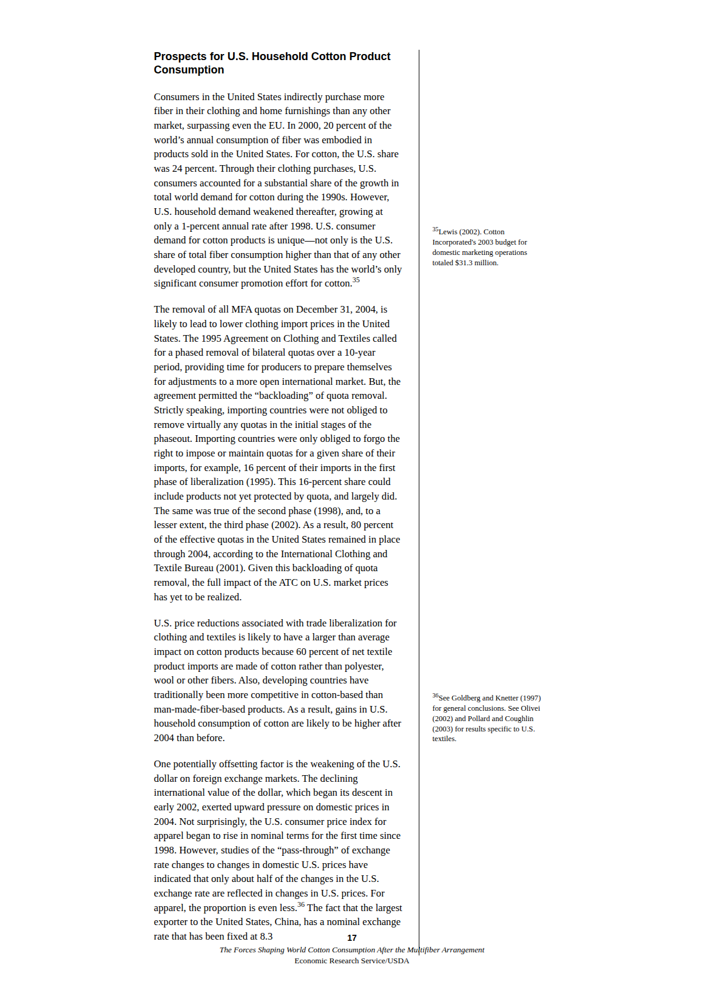Prospects for U.S. Household Cotton Product Consumption
Consumers in the United States indirectly purchase more fiber in their clothing and home furnishings than any other market, surpassing even the EU. In 2000, 20 percent of the world’s annual consumption of fiber was embodied in products sold in the United States. For cotton, the U.S. share was 24 percent. Through their clothing purchases, U.S. consumers accounted for a substantial share of the growth in total world demand for cotton during the 1990s. However, U.S. household demand weakened thereafter, growing at only a 1-percent annual rate after 1998. U.S. consumer demand for cotton products is unique—not only is the U.S. share of total fiber consumption higher than that of any other developed country, but the United States has the world’s only significant consumer promotion effort for cotton.35
The removal of all MFA quotas on December 31, 2004, is likely to lead to lower clothing import prices in the United States. The 1995 Agreement on Clothing and Textiles called for a phased removal of bilateral quotas over a 10-year period, providing time for producers to prepare themselves for adjustments to a more open international market. But, the agreement permitted the “backloading” of quota removal. Strictly speaking, importing countries were not obliged to remove virtually any quotas in the initial stages of the phaseout. Importing countries were only obliged to forgo the right to impose or maintain quotas for a given share of their imports, for example, 16 percent of their imports in the first phase of liberalization (1995). This 16-percent share could include products not yet protected by quota, and largely did. The same was true of the second phase (1998), and, to a lesser extent, the third phase (2002). As a result, 80 percent of the effective quotas in the United States remained in place through 2004, according to the International Clothing and Textile Bureau (2001). Given this backloading of quota removal, the full impact of the ATC on U.S. market prices has yet to be realized.
U.S. price reductions associated with trade liberalization for clothing and textiles is likely to have a larger than average impact on cotton products because 60 percent of net textile product imports are made of cotton rather than polyester, wool or other fibers. Also, developing countries have traditionally been more competitive in cotton-based than man-made-fiber-based products. As a result, gains in U.S. household consumption of cotton are likely to be higher after 2004 than before.
One potentially offsetting factor is the weakening of the U.S. dollar on foreign exchange markets. The declining international value of the dollar, which began its descent in early 2002, exerted upward pressure on domestic prices in 2004. Not surprisingly, the U.S. consumer price index for apparel began to rise in nominal terms for the first time since 1998. However, studies of the “pass-through” of exchange rate changes to changes in domestic U.S. prices have indicated that only about half of the changes in the U.S. exchange rate are reflected in changes in U.S. prices. For apparel, the proportion is even less.36 The fact that the largest exporter to the United States, China, has a nominal exchange rate that has been fixed at 8.3
35Lewis (2002). Cotton Incorporated's 2003 budget for domestic marketing operations totaled $31.3 million.
36See Goldberg and Knetter (1997) for general conclusions. See Olivei (2002) and Pollard and Coughlin (2003) for results specific to U.S. textiles.
17
The Forces Shaping World Cotton Consumption After the Multifiber Arrangement
Economic Research Service/USDA